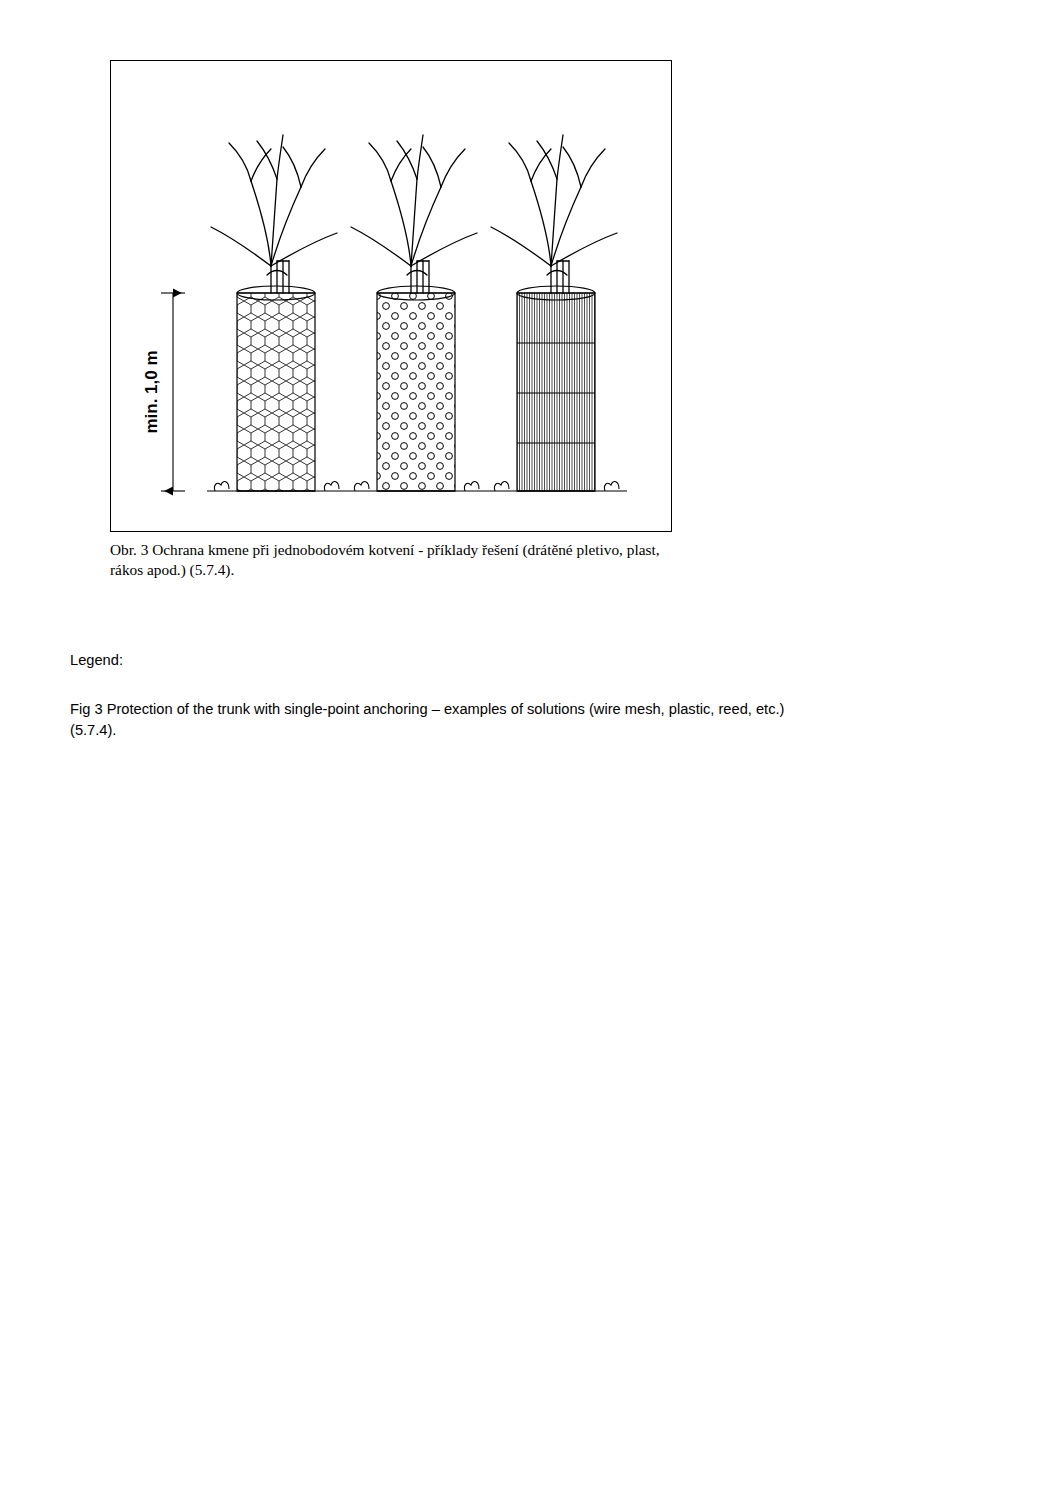min. 1,0 m
Obr. 3 Ochrana kmene při jednobodovém kotvení - příklady řešení (drátěné pletivo, plast, rákos apod.) (5.7.4).
Legend:
Fig 3 Protection of the trunk with single-point anchoring – examples of solutions (wire mesh, plastic, reed, etc.) (5.7.4).